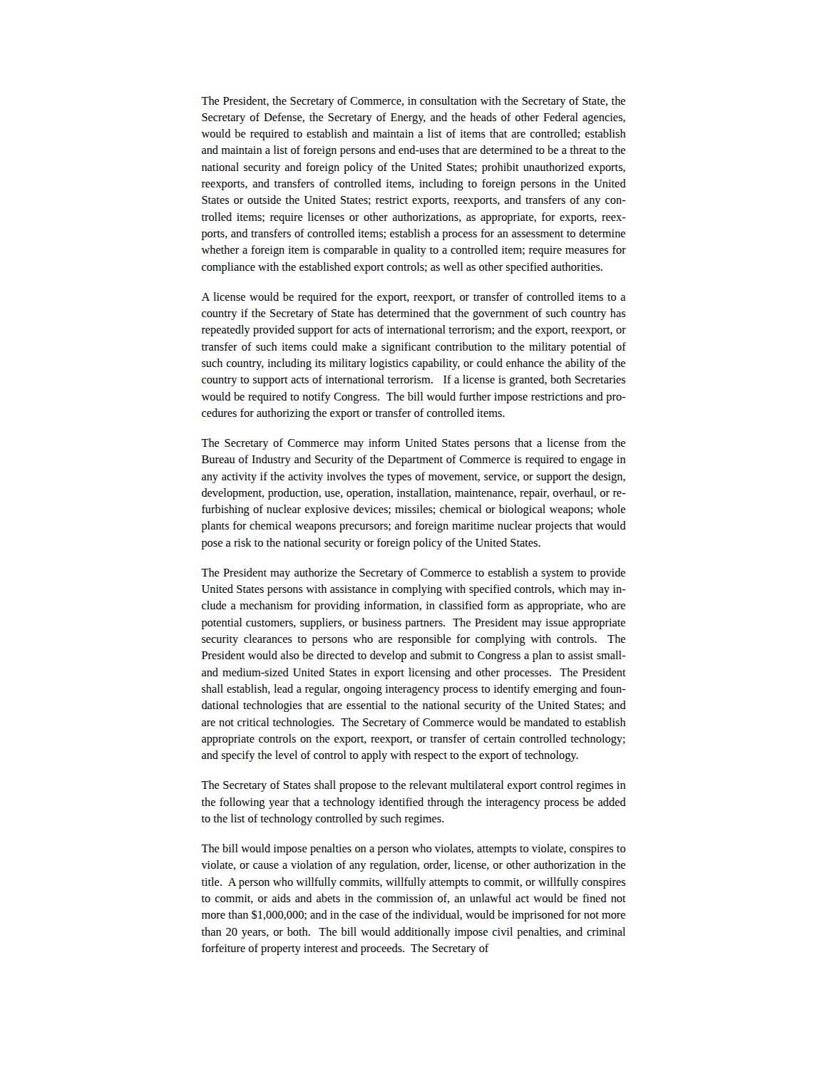The President, the Secretary of Commerce, in consultation with the Secretary of State, the Secretary of Defense, the Secretary of Energy, and the heads of other Federal agencies, would be required to establish and maintain a list of items that are controlled; establish and maintain a list of foreign persons and end-uses that are determined to be a threat to the national security and foreign policy of the United States; prohibit unauthorized exports, reexports, and transfers of controlled items, including to foreign persons in the United States or outside the United States; restrict exports, reexports, and transfers of any controlled items; require licenses or other authorizations, as appropriate, for exports, reexports, and transfers of controlled items; establish a process for an assessment to determine whether a foreign item is comparable in quality to a controlled item; require measures for compliance with the established export controls; as well as other specified authorities.
A license would be required for the export, reexport, or transfer of controlled items to a country if the Secretary of State has determined that the government of such country has repeatedly provided support for acts of international terrorism; and the export, reexport, or transfer of such items could make a significant contribution to the military potential of such country, including its military logistics capability, or could enhance the ability of the country to support acts of international terrorism. If a license is granted, both Secretaries would be required to notify Congress. The bill would further impose restrictions and procedures for authorizing the export or transfer of controlled items.
The Secretary of Commerce may inform United States persons that a license from the Bureau of Industry and Security of the Department of Commerce is required to engage in any activity if the activity involves the types of movement, service, or support the design, development, production, use, operation, installation, maintenance, repair, overhaul, or refurbishing of nuclear explosive devices; missiles; chemical or biological weapons; whole plants for chemical weapons precursors; and foreign maritime nuclear projects that would pose a risk to the national security or foreign policy of the United States.
The President may authorize the Secretary of Commerce to establish a system to provide United States persons with assistance in complying with specified controls, which may include a mechanism for providing information, in classified form as appropriate, who are potential customers, suppliers, or business partners. The President may issue appropriate security clearances to persons who are responsible for complying with controls. The President would also be directed to develop and submit to Congress a plan to assist small- and medium-sized United States in export licensing and other processes. The President shall establish, lead a regular, ongoing interagency process to identify emerging and foundational technologies that are essential to the national security of the United States; and are not critical technologies. The Secretary of Commerce would be mandated to establish appropriate controls on the export, reexport, or transfer of certain controlled technology; and specify the level of control to apply with respect to the export of technology.
The Secretary of States shall propose to the relevant multilateral export control regimes in the following year that a technology identified through the interagency process be added to the list of technology controlled by such regimes.
The bill would impose penalties on a person who violates, attempts to violate, conspires to violate, or cause a violation of any regulation, order, license, or other authorization in the title. A person who willfully commits, willfully attempts to commit, or willfully conspires to commit, or aids and abets in the commission of, an unlawful act would be fined not more than $1,000,000; and in the case of the individual, would be imprisoned for not more than 20 years, or both. The bill would additionally impose civil penalties, and criminal forfeiture of property interest and proceeds. The Secretary of